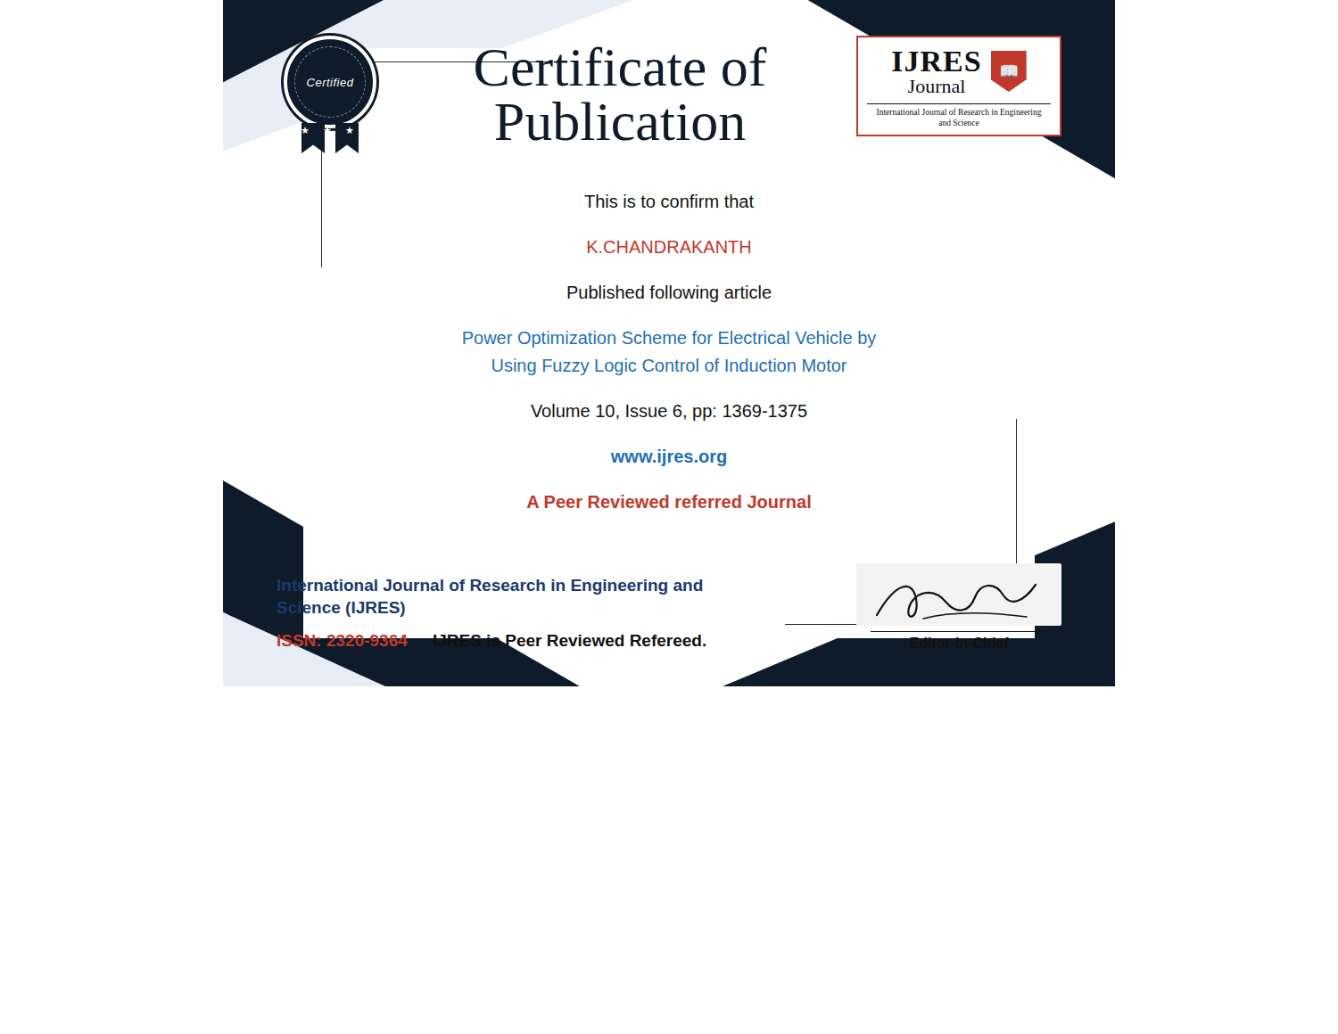Certified
★ ★ ★
Certificate ofPublication
IJRES
Journal
📖
International Journal of Research in Engineering
and Science
This is to confirm that
K.CHANDRAKANTH
Published following article
Power Optimization Scheme for Electrical Vehicle by
Using Fuzzy Logic Control of Induction Motor
Volume 10, Issue 6, pp: 1369-1375
www.ijres.org
A Peer Reviewed referred Journal
International Journal of Research in Engineering and Science (IJRES) ISSN: 2320-9364 IJRES is Peer Reviewed Refereed.
Editor-In-Chief